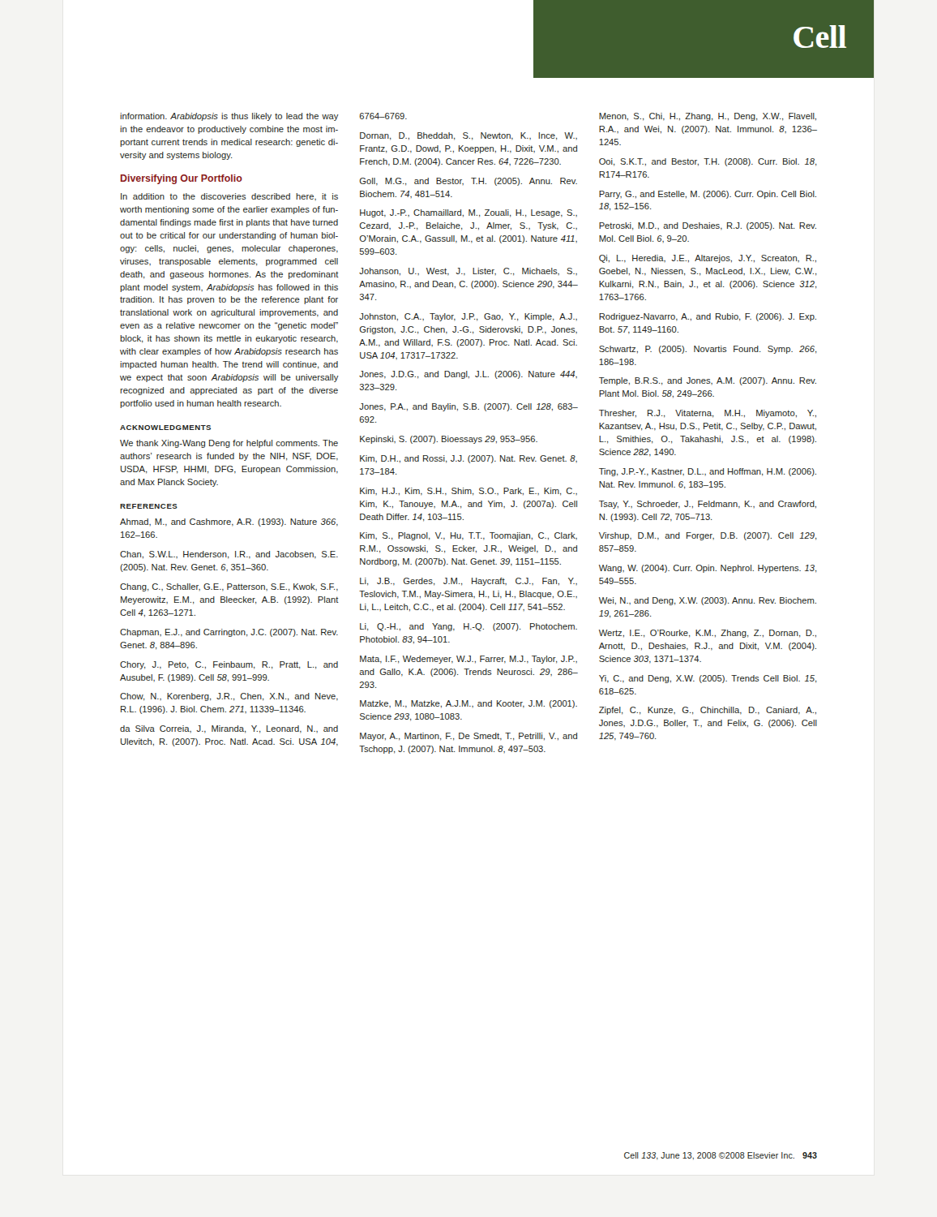Cell
information. Arabidopsis is thus likely to lead the way in the endeavor to productively combine the most important current trends in medical research: genetic diversity and systems biology.
Diversifying Our Portfolio
In addition to the discoveries described here, it is worth mentioning some of the earlier examples of fundamental findings made first in plants that have turned out to be critical for our understanding of human biology: cells, nuclei, genes, molecular chaperones, viruses, transposable elements, programmed cell death, and gaseous hormones. As the predominant plant model system, Arabidopsis has followed in this tradition. It has proven to be the reference plant for translational work on agricultural improvements, and even as a relative newcomer on the “genetic model” block, it has shown its mettle in eukaryotic research, with clear examples of how Arabidopsis research has impacted human health. The trend will continue, and we expect that soon Arabidopsis will be universally recognized and appreciated as part of the diverse portfolio used in human health research.
Acknowledgments
We thank Xing-Wang Deng for helpful comments. The authors’ research is funded by the NIH, NSF, DOE, USDA, HFSP, HHMI, DFG, European Commission, and Max Planck Society.
References
Ahmad, M., and Cashmore, A.R. (1993). Nature 366, 162–166.
Chan, S.W.L., Henderson, I.R., and Jacobsen, S.E. (2005). Nat. Rev. Genet. 6, 351–360.
Chang, C., Schaller, G.E., Patterson, S.E., Kwok, S.F., Meyerowitz, E.M., and Bleecker, A.B. (1992). Plant Cell 4, 1263–1271.
Chapman, E.J., and Carrington, J.C. (2007). Nat. Rev. Genet. 8, 884–896.
Chory, J., Peto, C., Feinbaum, R., Pratt, L., and Ausubel, F. (1989). Cell 58, 991–999.
Chow, N., Korenberg, J.R., Chen, X.N., and Neve, R.L. (1996). J. Biol. Chem. 271, 11339–11346.
da Silva Correia, J., Miranda, Y., Leonard, N., and Ulevitch, R. (2007). Proc. Natl. Acad. Sci. USA 104, 6764–6769.
Dornan, D., Bheddah, S., Newton, K., Ince, W., Frantz, G.D., Dowd, P., Koeppen, H., Dixit, V.M., and French, D.M. (2004). Cancer Res. 64, 7226–7230.
Goll, M.G., and Bestor, T.H. (2005). Annu. Rev. Biochem. 74, 481–514.
Hugot, J.-P., Chamaillard, M., Zouali, H., Lesage, S., Cezard, J.-P., Belaiche, J., Almer, S., Tysk, C., O’Morain, C.A., Gassull, M., et al. (2001). Nature 411, 599–603.
Johanson, U., West, J., Lister, C., Michaels, S., Amasino, R., and Dean, C. (2000). Science 290, 344–347.
Johnston, C.A., Taylor, J.P., Gao, Y., Kimple, A.J., Grigston, J.C., Chen, J.-G., Siderovski, D.P., Jones, A.M., and Willard, F.S. (2007). Proc. Natl. Acad. Sci. USA 104, 17317–17322.
Jones, J.D.G., and Dangl, J.L. (2006). Nature 444, 323–329.
Jones, P.A., and Baylin, S.B. (2007). Cell 128, 683–692.
Kepinski, S. (2007). Bioessays 29, 953–956.
Kim, D.H., and Rossi, J.J. (2007). Nat. Rev. Genet. 8, 173–184.
Kim, H.J., Kim, S.H., Shim, S.O., Park, E., Kim, C., Kim, K., Tanouye, M.A., and Yim, J. (2007a). Cell Death Differ. 14, 103–115.
Kim, S., Plagnol, V., Hu, T.T., Toomajian, C., Clark, R.M., Ossowski, S., Ecker, J.R., Weigel, D., and Nordborg, M. (2007b). Nat. Genet. 39, 1151–1155.
Li, J.B., Gerdes, J.M., Haycraft, C.J., Fan, Y., Teslovich, T.M., May-Simera, H., Li, H., Blacque, O.E., Li, L., Leitch, C.C., et al. (2004). Cell 117, 541–552.
Li, Q.-H., and Yang, H.-Q. (2007). Photochem. Photobiol. 83, 94–101.
Mata, I.F., Wedemeyer, W.J., Farrer, M.J., Taylor, J.P., and Gallo, K.A. (2006). Trends Neurosci. 29, 286–293.
Matzke, M., Matzke, A.J.M., and Kooter, J.M. (2001). Science 293, 1080–1083.
Mayor, A., Martinon, F., De Smedt, T., Petrilli, V., and Tschopp, J. (2007). Nat. Immunol. 8, 497–503.
Menon, S., Chi, H., Zhang, H., Deng, X.W., Flavell, R.A., and Wei, N. (2007). Nat. Immunol. 8, 1236–1245.
Ooi, S.K.T., and Bestor, T.H. (2008). Curr. Biol. 18, R174–R176.
Parry, G., and Estelle, M. (2006). Curr. Opin. Cell Biol. 18, 152–156.
Petroski, M.D., and Deshaies, R.J. (2005). Nat. Rev. Mol. Cell Biol. 6, 9–20.
Qi, L., Heredia, J.E., Altarejos, J.Y., Screaton, R., Goebel, N., Niessen, S., MacLeod, I.X., Liew, C.W., Kulkarni, R.N., Bain, J., et al. (2006). Science 312, 1763–1766.
Rodriguez-Navarro, A., and Rubio, F. (2006). J. Exp. Bot. 57, 1149–1160.
Schwartz, P. (2005). Novartis Found. Symp. 266, 186–198.
Temple, B.R.S., and Jones, A.M. (2007). Annu. Rev. Plant Mol. Biol. 58, 249–266.
Thresher, R.J., Vitaterna, M.H., Miyamoto, Y., Kazantsev, A., Hsu, D.S., Petit, C., Selby, C.P., Dawut, L., Smithies, O., Takahashi, J.S., et al. (1998). Science 282, 1490.
Ting, J.P.-Y., Kastner, D.L., and Hoffman, H.M. (2006). Nat. Rev. Immunol. 6, 183–195.
Tsay, Y., Schroeder, J., Feldmann, K., and Crawford, N. (1993). Cell 72, 705–713.
Virshup, D.M., and Forger, D.B. (2007). Cell 129, 857–859.
Wang, W. (2004). Curr. Opin. Nephrol. Hypertens. 13, 549–555.
Wei, N., and Deng, X.W. (2003). Annu. Rev. Biochem. 19, 261–286.
Wertz, I.E., O’Rourke, K.M., Zhang, Z., Dornan, D., Arnott, D., Deshaies, R.J., and Dixit, V.M. (2004). Science 303, 1371–1374.
Yi, C., and Deng, X.W. (2005). Trends Cell Biol. 15, 618–625.
Zipfel, C., Kunze, G., Chinchilla, D., Caniard, A., Jones, J.D.G., Boller, T., and Felix, G. (2006). Cell 125, 749–760.
Cell 133, June 13, 2008 ©2008 Elsevier Inc. 943